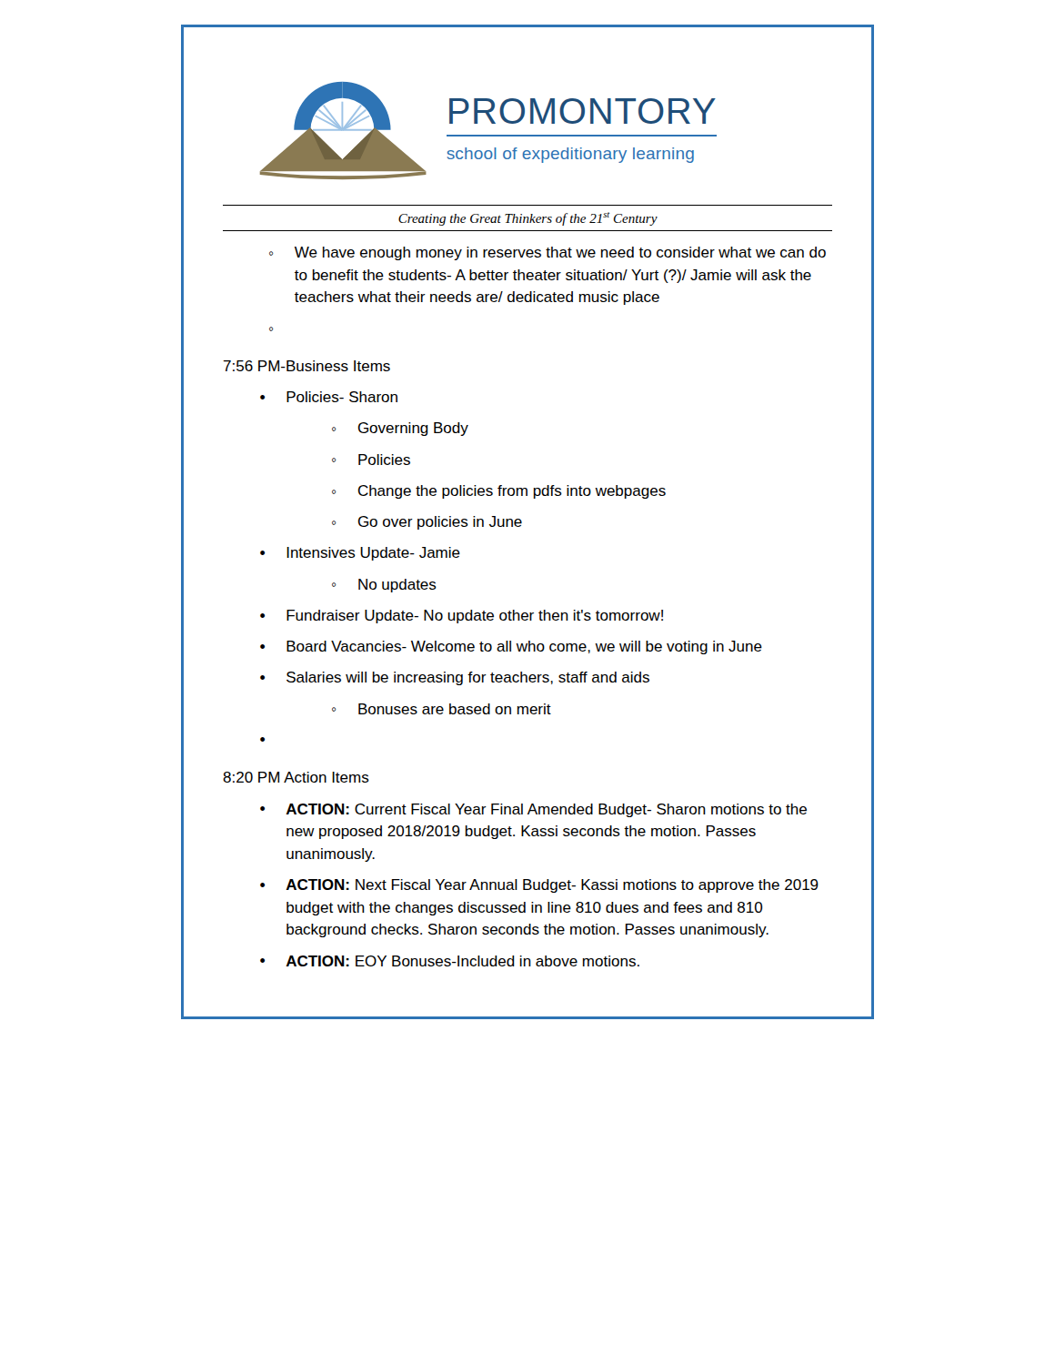PROMONTORY
school of expeditionary learning
Creating the Great Thinkers of the 21st Century
We have enough money in reserves that we need to consider what we can do to benefit the students- A better theater situation/ Yurt (?)/ Jamie will ask the teachers what their needs are/ dedicated music place
7:56 PM-Business Items
Policies- Sharon
Governing Body
Policies
Change the policies from pdfs into webpages
Go over policies in June
Intensives Update- Jamie
No updates
Fundraiser Update- No update other then it's tomorrow!
Board Vacancies- Welcome to all who come, we will be voting in June
Salaries will be increasing for teachers, staff and aids
Bonuses are based on merit
8:20 PM Action Items
ACTION: Current Fiscal Year Final Amended Budget- Sharon motions to the new proposed 2018/2019 budget. Kassi seconds the motion. Passes unanimously.
ACTION: Next Fiscal Year Annual Budget- Kassi motions to approve the 2019 budget with the changes discussed in line 810 dues and fees and 810 background checks. Sharon seconds the motion. Passes unanimously.
ACTION: EOY Bonuses-Included in above motions.